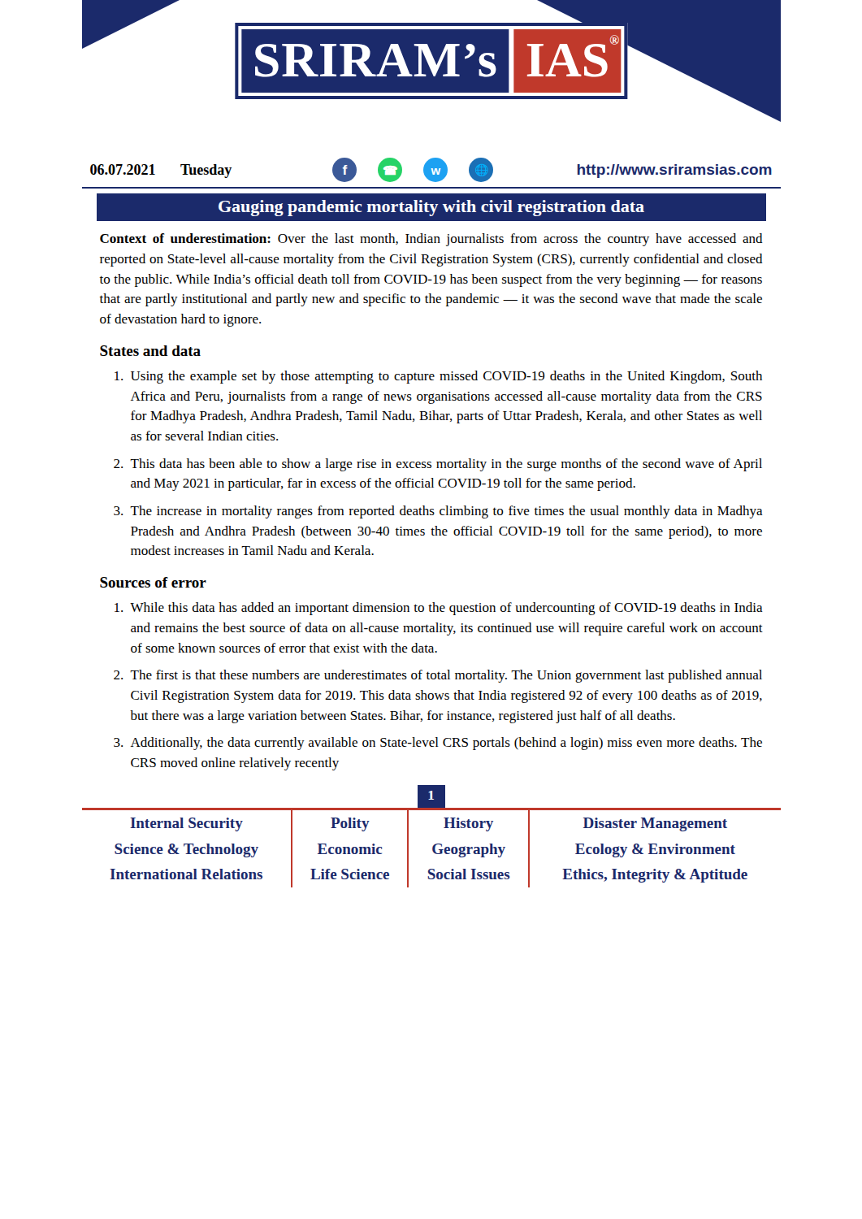SRIRAM’s
IAS®
06.07.2021 Tuesday
f ☎ w 🌐
http://www.sriramsias.com
Gauging pandemic mortality with civil registration data
Context of underestimation: Over the last month, Indian journalists from across the country have accessed and reported on State-level all-cause mortality from the Civil Registration System (CRS), currently confidential and closed to the public. While India’s official death toll from COVID-19 has been suspect from the very beginning — for reasons that are partly institutional and partly new and specific to the pandemic — it was the second wave that made the scale of devastation hard to ignore.
States and data
Using the example set by those attempting to capture missed COVID-19 deaths in the United Kingdom, South Africa and Peru, journalists from a range of news organisations accessed all-cause mortality data from the CRS for Madhya Pradesh, Andhra Pradesh, Tamil Nadu, Bihar, parts of Uttar Pradesh, Kerala, and other States as well as for several Indian cities.
This data has been able to show a large rise in excess mortality in the surge months of the second wave of April and May 2021 in particular, far in excess of the official COVID-19 toll for the same period.
The increase in mortality ranges from reported deaths climbing to five times the usual monthly data in Madhya Pradesh and Andhra Pradesh (between 30-40 times the official COVID-19 toll for the same period), to more modest increases in Tamil Nadu and Kerala.
Sources of error
While this data has added an important dimension to the question of undercounting of COVID-19 deaths in India and remains the best source of data on all-cause mortality, its continued use will require careful work on account of some known sources of error that exist with the data.
The first is that these numbers are underestimates of total mortality. The Union government last published annual Civil Registration System data for 2019. This data shows that India registered 92 of every 100 deaths as of 2019, but there was a large variation between States. Bihar, for instance, registered just half of all deaths.
Additionally, the data currently available on State-level CRS portals (behind a login) miss even more deaths. The CRS moved online relatively recently
1
| Internal Security | Polity | History | Disaster Management |
| Science & Technology | Economic | Geography | Ecology & Environment |
| International Relations | Life Science | Social Issues | Ethics, Integrity & Aptitude |